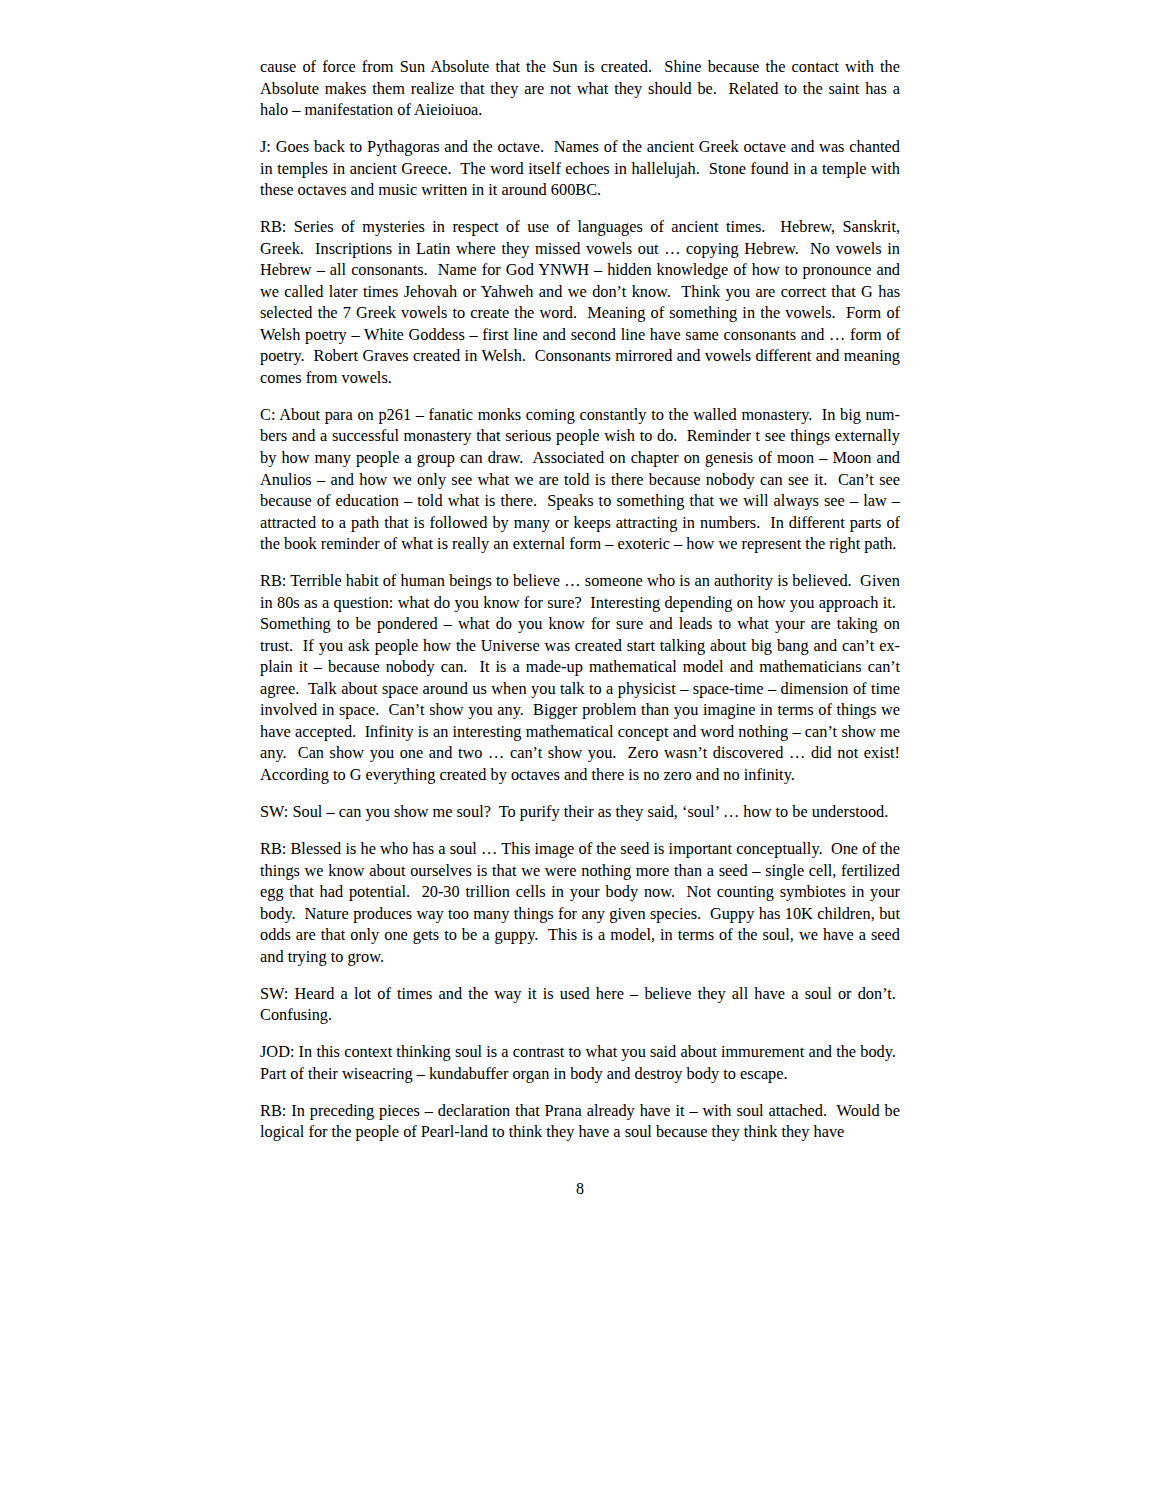cause of force from Sun Absolute that the Sun is created. Shine because the contact with the Absolute makes them realize that they are not what they should be. Related to the saint has a halo – manifestation of Aieioiuoa.
J: Goes back to Pythagoras and the octave. Names of the ancient Greek octave and was chanted in temples in ancient Greece. The word itself echoes in hallelujah. Stone found in a temple with these octaves and music written in it around 600BC.
RB: Series of mysteries in respect of use of languages of ancient times. Hebrew, Sanskrit, Greek. Inscriptions in Latin where they missed vowels out … copying Hebrew. No vowels in Hebrew – all consonants. Name for God YNWH – hidden knowledge of how to pronounce and we called later times Jehovah or Yahweh and we don’t know. Think you are correct that G has selected the 7 Greek vowels to create the word. Meaning of something in the vowels. Form of Welsh poetry – White Goddess – first line and second line have same consonants and … form of poetry. Robert Graves created in Welsh. Consonants mirrored and vowels different and meaning comes from vowels.
C: About para on p261 – fanatic monks coming constantly to the walled monastery. In big numbers and a successful monastery that serious people wish to do. Reminder t see things externally by how many people a group can draw. Associated on chapter on genesis of moon – Moon and Anulios – and how we only see what we are told is there because nobody can see it. Can’t see because of education – told what is there. Speaks to something that we will always see – law – attracted to a path that is followed by many or keeps attracting in numbers. In different parts of the book reminder of what is really an external form – exoteric – how we represent the right path.
RB: Terrible habit of human beings to believe … someone who is an authority is believed. Given in 80s as a question: what do you know for sure? Interesting depending on how you approach it. Something to be pondered – what do you know for sure and leads to what your are taking on trust. If you ask people how the Universe was created start talking about big bang and can’t explain it – because nobody can. It is a made-up mathematical model and mathematicians can’t agree. Talk about space around us when you talk to a physicist – space-time – dimension of time involved in space. Can’t show you any. Bigger problem than you imagine in terms of things we have accepted. Infinity is an interesting mathematical concept and word nothing – can’t show me any. Can show you one and two … can’t show you. Zero wasn’t discovered … did not exist! According to G everything created by octaves and there is no zero and no infinity.
SW: Soul – can you show me soul? To purify their as they said, ‘soul’ … how to be understood.
RB: Blessed is he who has a soul … This image of the seed is important conceptually. One of the things we know about ourselves is that we were nothing more than a seed – single cell, fertilized egg that had potential. 20-30 trillion cells in your body now. Not counting symbiotes in your body. Nature produces way too many things for any given species. Guppy has 10K children, but odds are that only one gets to be a guppy. This is a model, in terms of the soul, we have a seed and trying to grow.
SW: Heard a lot of times and the way it is used here – believe they all have a soul or don’t. Confusing.
JOD: In this context thinking soul is a contrast to what you said about immurement and the body. Part of their wiseacring – kundabuffer organ in body and destroy body to escape.
RB: In preceding pieces – declaration that Prana already have it – with soul attached. Would be logical for the people of Pearl-land to think they have a soul because they think they have
8